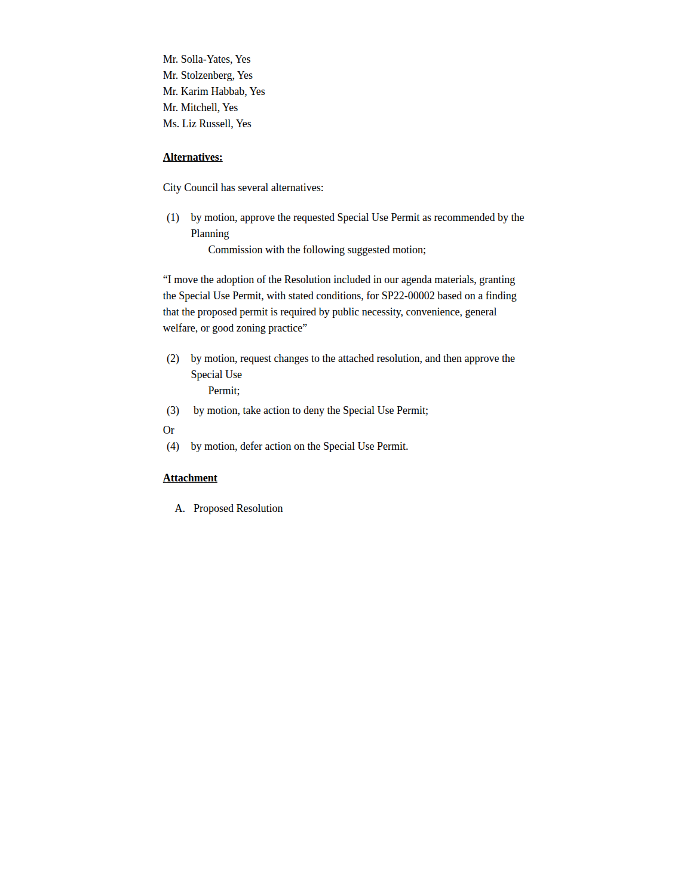Mr. Solla-Yates, Yes
Mr. Stolzenberg, Yes
Mr. Karim Habbab, Yes
Mr. Mitchell, Yes
Ms. Liz Russell, Yes
Alternatives:
City Council has several alternatives:
(1) by motion, approve the requested Special Use Permit as recommended by the Planning Commission with the following suggested motion;
“I move the adoption of the Resolution included in our agenda materials, granting the Special Use Permit, with stated conditions, for SP22-00002 based on a finding that the proposed permit is required by public necessity, convenience, general welfare, or good zoning practice”
(2) by motion, request changes to the attached resolution, and then approve the Special Use Permit;
(3) by motion, take action to deny the Special Use Permit;
Or
(4) by motion, defer action on the Special Use Permit.
Attachment
A. Proposed Resolution